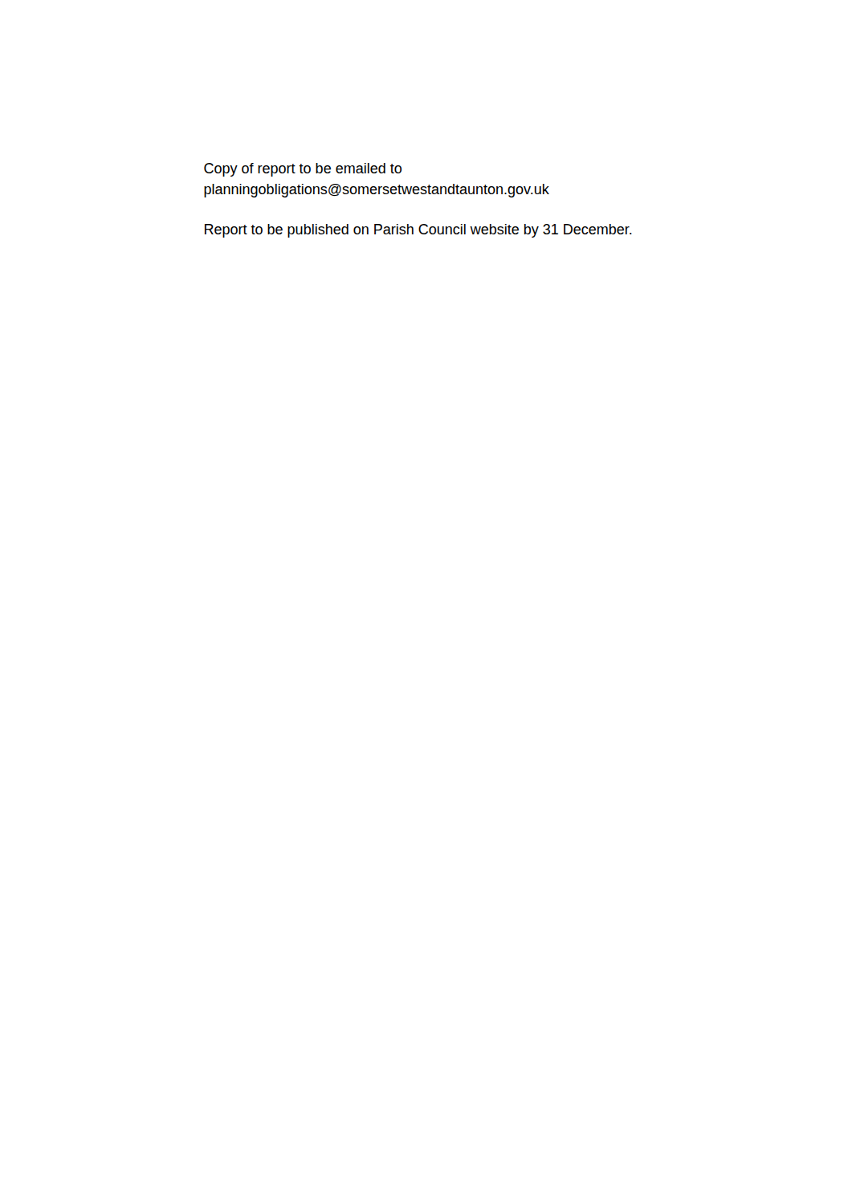Copy of report to be emailed to
planningobligations@somersetwestandtaunton.gov.uk
Report to be published on Parish Council website by 31 December.